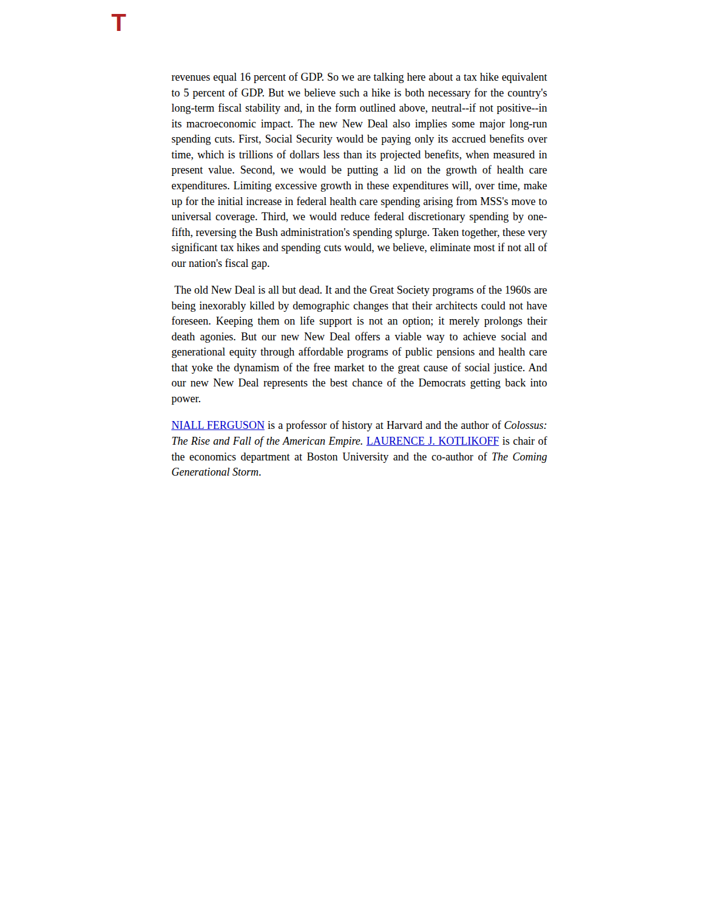T
revenues equal 16 percent of GDP. So we are talking here about a tax hike equivalent to 5 percent of GDP. But we believe such a hike is both necessary for the country's long-term fiscal stability and, in the form outlined above, neutral--if not positive--in its macroeconomic impact. The new New Deal also implies some major long-run spending cuts. First, Social Security would be paying only its accrued benefits over time, which is trillions of dollars less than its projected benefits, when measured in present value. Second, we would be putting a lid on the growth of health care expenditures. Limiting excessive growth in these expenditures will, over time, make up for the initial increase in federal health care spending arising from MSS's move to universal coverage. Third, we would reduce federal discretionary spending by one-fifth, reversing the Bush administration's spending splurge. Taken together, these very significant tax hikes and spending cuts would, we believe, eliminate most if not all of our nation's fiscal gap.
The old New Deal is all but dead. It and the Great Society programs of the 1960s are being inexorably killed by demographic changes that their architects could not have foreseen. Keeping them on life support is not an option; it merely prolongs their death agonies. But our new New Deal offers a viable way to achieve social and generational equity through affordable programs of public pensions and health care that yoke the dynamism of the free market to the great cause of social justice. And our new New Deal represents the best chance of the Democrats getting back into power.
NIALL FERGUSON is a professor of history at Harvard and the author of Colossus: The Rise and Fall of the American Empire. LAURENCE J. KOTLIKOFF is chair of the economics department at Boston University and the co-author of The Coming Generational Storm.